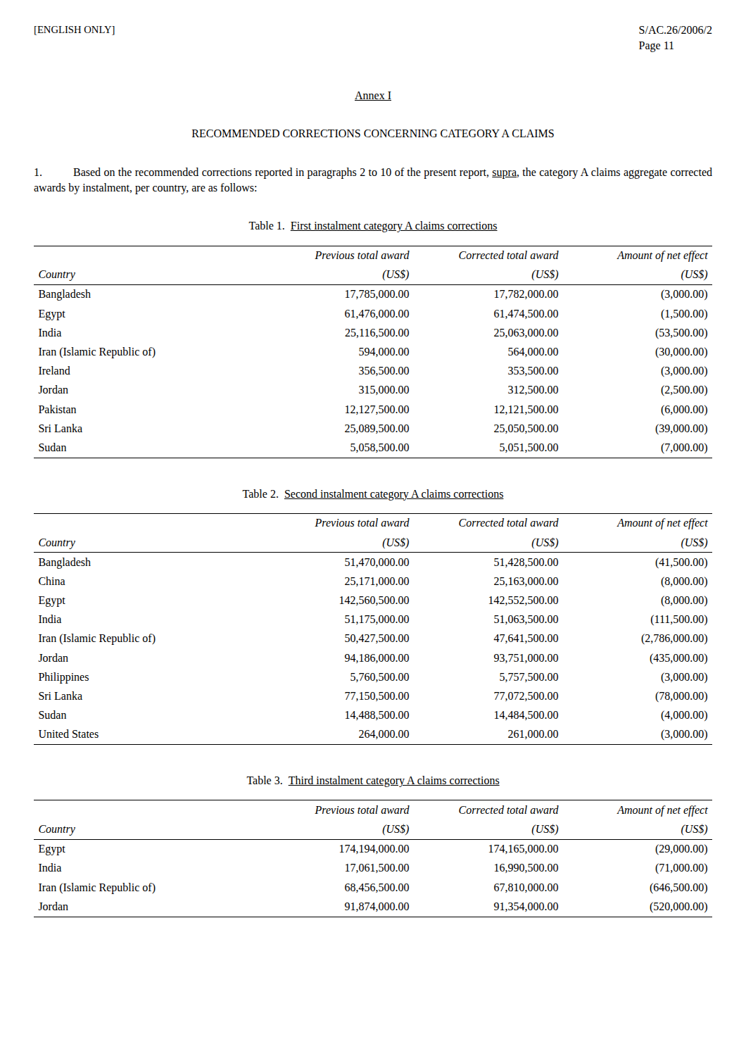[ENGLISH ONLY]
S/AC.26/2006/2
Page 11
Annex I
RECOMMENDED CORRECTIONS CONCERNING CATEGORY A CLAIMS
1. Based on the recommended corrections reported in paragraphs 2 to 10 of the present report, supra, the category A claims aggregate corrected awards by instalment, per country, are as follows:
Table 1. First instalment category A claims corrections
| | Previous total award | Corrected total award | Amount of net effect |
| --- | --- | --- | --- |
| Country | (US$) | (US$) | (US$) |
| Bangladesh | 17,785,000.00 | 17,782,000.00 | (3,000.00) |
| Egypt | 61,476,000.00 | 61,474,500.00 | (1,500.00) |
| India | 25,116,500.00 | 25,063,000.00 | (53,500.00) |
| Iran (Islamic Republic of) | 594,000.00 | 564,000.00 | (30,000.00) |
| Ireland | 356,500.00 | 353,500.00 | (3,000.00) |
| Jordan | 315,000.00 | 312,500.00 | (2,500.00) |
| Pakistan | 12,127,500.00 | 12,121,500.00 | (6,000.00) |
| Sri Lanka | 25,089,500.00 | 25,050,500.00 | (39,000.00) |
| Sudan | 5,058,500.00 | 5,051,500.00 | (7,000.00) |
Table 2. Second instalment category A claims corrections
| | Previous total award | Corrected total award | Amount of net effect |
| --- | --- | --- | --- |
| Country | (US$) | (US$) | (US$) |
| Bangladesh | 51,470,000.00 | 51,428,500.00 | (41,500.00) |
| China | 25,171,000.00 | 25,163,000.00 | (8,000.00) |
| Egypt | 142,560,500.00 | 142,552,500.00 | (8,000.00) |
| India | 51,175,000.00 | 51,063,500.00 | (111,500.00) |
| Iran (Islamic Republic of) | 50,427,500.00 | 47,641,500.00 | (2,786,000.00) |
| Jordan | 94,186,000.00 | 93,751,000.00 | (435,000.00) |
| Philippines | 5,760,500.00 | 5,757,500.00 | (3,000.00) |
| Sri Lanka | 77,150,500.00 | 77,072,500.00 | (78,000.00) |
| Sudan | 14,488,500.00 | 14,484,500.00 | (4,000.00) |
| United States | 264,000.00 | 261,000.00 | (3,000.00) |
Table 3. Third instalment category A claims corrections
| | Previous total award | Corrected total award | Amount of net effect |
| --- | --- | --- | --- |
| Country | (US$) | (US$) | (US$) |
| Egypt | 174,194,000.00 | 174,165,000.00 | (29,000.00) |
| India | 17,061,500.00 | 16,990,500.00 | (71,000.00) |
| Iran (Islamic Republic of) | 68,456,500.00 | 67,810,000.00 | (646,500.00) |
| Jordan | 91,874,000.00 | 91,354,000.00 | (520,000.00) |